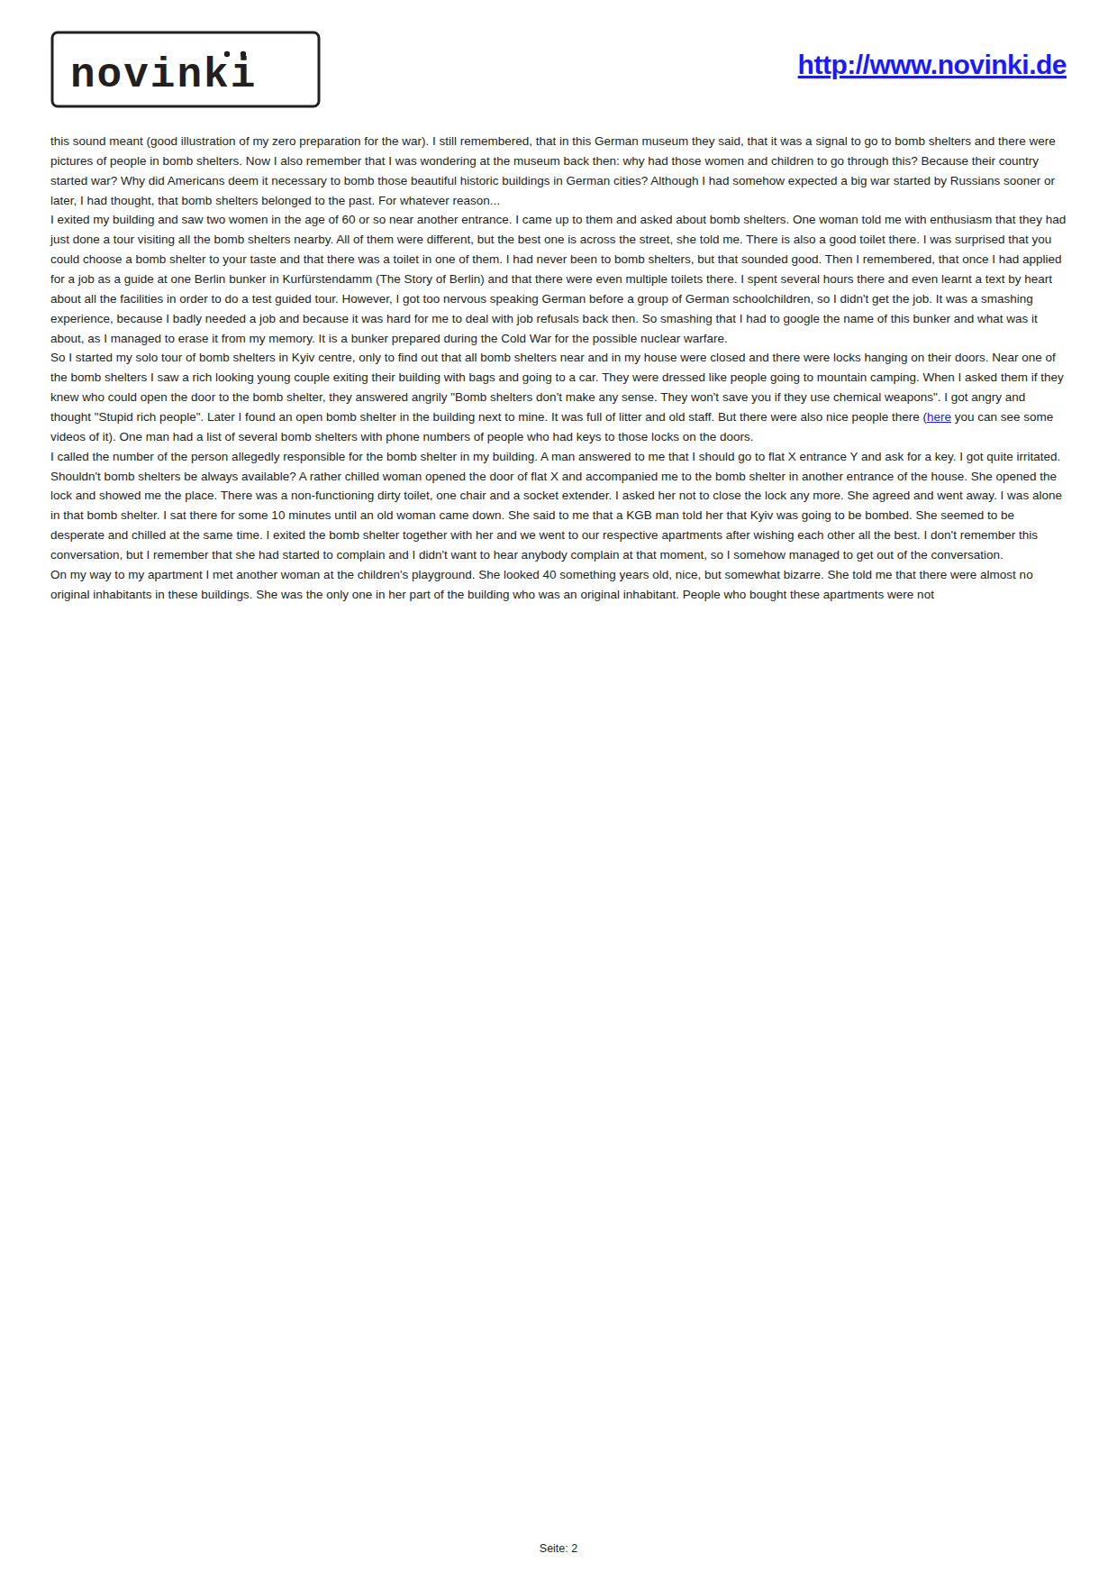novinki
http://www.novinki.de
this sound meant (good illustration of my zero preparation for the war). I still remembered, that in this German museum they said, that it was a signal to go to bomb shelters and there were pictures of people in bomb shelters. Now I also remember that I was wondering at the museum back then: why had those women and children to go through this? Because their country started war? Why did Americans deem it necessary to bomb those beautiful historic buildings in German cities? Although I had somehow expected a big war started by Russians sooner or later, I had thought, that bomb shelters belonged to the past. For whatever reason...
I exited my building and saw two women in the age of 60 or so near another entrance. I came up to them and asked about bomb shelters. One woman told me with enthusiasm that they had just done a tour visiting all the bomb shelters nearby. All of them were different, but the best one is across the street, she told me. There is also a good toilet there. I was surprised that you could choose a bomb shelter to your taste and that there was a toilet in one of them. I had never been to bomb shelters, but that sounded good. Then I remembered, that once I had applied for a job as a guide at one Berlin bunker in Kurfürstendamm (The Story of Berlin) and that there were even multiple toilets there. I spent several hours there and even learnt a text by heart about all the facilities in order to do a test guided tour. However, I got too nervous speaking German before a group of German schoolchildren, so I didn't get the job. It was a smashing experience, because I badly needed a job and because it was hard for me to deal with job refusals back then. So smashing that I had to google the name of this bunker and what was it about, as I managed to erase it from my memory. It is a bunker prepared during the Cold War for the possible nuclear warfare.
So I started my solo tour of bomb shelters in Kyiv centre, only to find out that all bomb shelters near and in my house were closed and there were locks hanging on their doors. Near one of the bomb shelters I saw a rich looking young couple exiting their building with bags and going to a car. They were dressed like people going to mountain camping. When I asked them if they knew who could open the door to the bomb shelter, they answered angrily "Bomb shelters don't make any sense. They won't save you if they use chemical weapons". I got angry and thought "Stupid rich people". Later I found an open bomb shelter in the building next to mine. It was full of litter and old staff. But there were also nice people there (here you can see some videos of it). One man had a list of several bomb shelters with phone numbers of people who had keys to those locks on the doors.
I called the number of the person allegedly responsible for the bomb shelter in my building. A man answered to me that I should go to flat X entrance Y and ask for a key. I got quite irritated. Shouldn't bomb shelters be always available? A rather chilled woman opened the door of flat X and accompanied me to the bomb shelter in another entrance of the house. She opened the lock and showed me the place. There was a non-functioning dirty toilet, one chair and a socket extender. I asked her not to close the lock any more. She agreed and went away. I was alone in that bomb shelter. I sat there for some 10 minutes until an old woman came down. She said to me that a KGB man told her that Kyiv was going to be bombed. She seemed to be desperate and chilled at the same time. I exited the bomb shelter together with her and we went to our respective apartments after wishing each other all the best. I don't remember this conversation, but I remember that she had started to complain and I didn't want to hear anybody complain at that moment, so I somehow managed to get out of the conversation.
On my way to my apartment I met another woman at the children's playground. She looked 40 something years old, nice, but somewhat bizarre. She told me that there were almost no original inhabitants in these buildings. She was the only one in her part of the building who was an original inhabitant. People who bought these apartments were not
Seite: 2